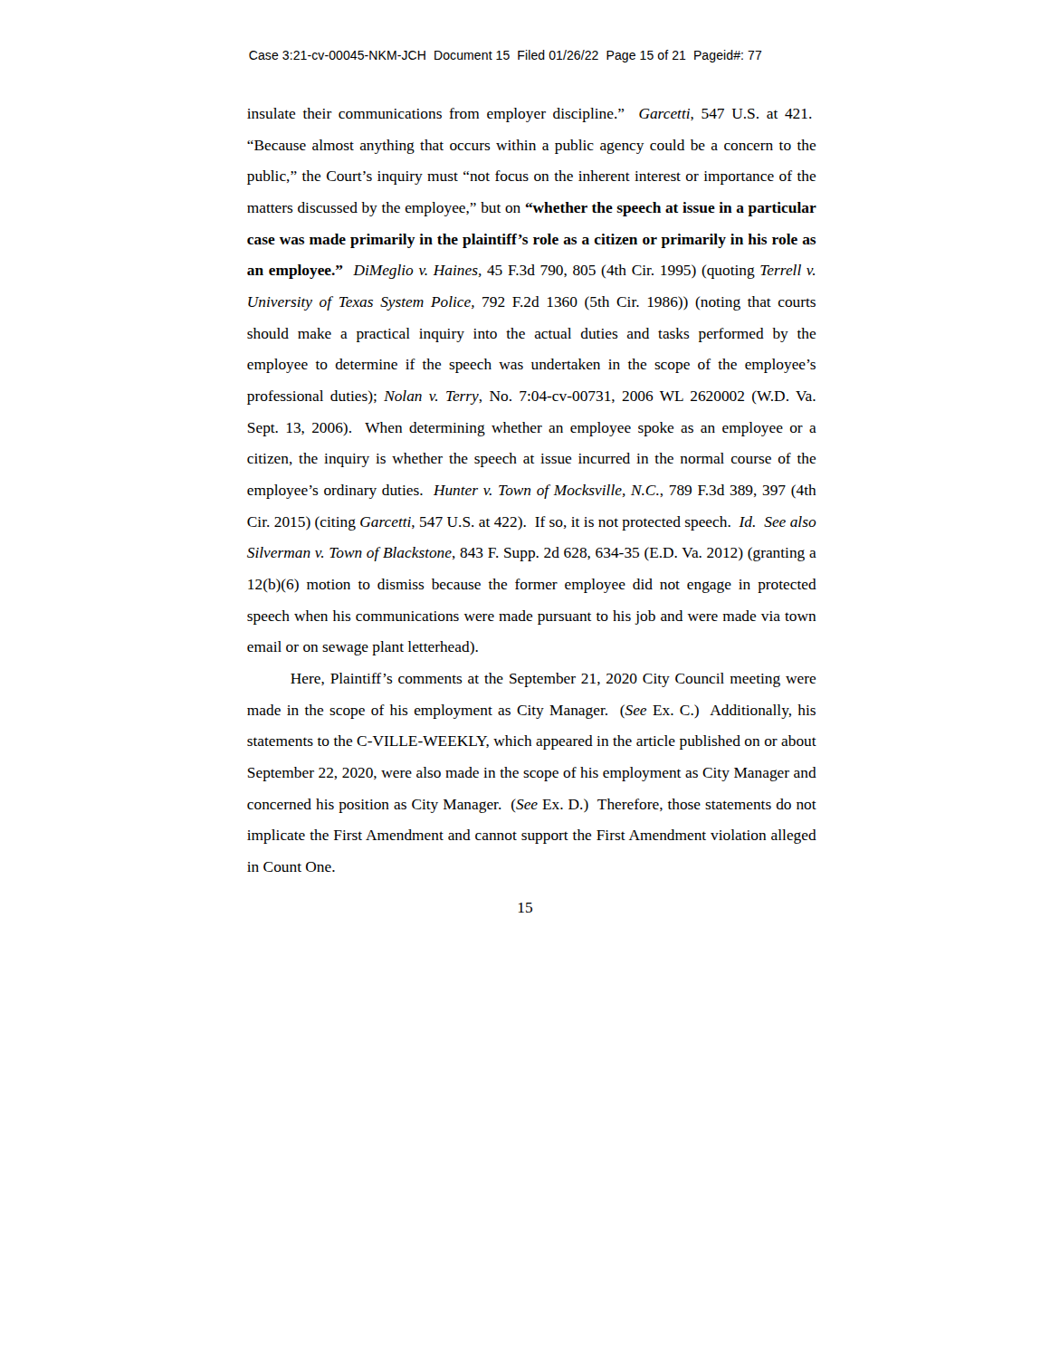Case 3:21-cv-00045-NKM-JCH Document 15 Filed 01/26/22 Page 15 of 21 Pageid#: 77
insulate their communications from employer discipline.” Garcetti, 547 U.S. at 421. “Because almost anything that occurs within a public agency could be a concern to the public,” the Court’s inquiry must “not focus on the inherent interest or importance of the matters discussed by the employee,” but on “whether the speech at issue in a particular case was made primarily in the plaintiff’s role as a citizen or primarily in his role as an employee.” DiMeglio v. Haines, 45 F.3d 790, 805 (4th Cir. 1995) (quoting Terrell v. University of Texas System Police, 792 F.2d 1360 (5th Cir. 1986)) (noting that courts should make a practical inquiry into the actual duties and tasks performed by the employee to determine if the speech was undertaken in the scope of the employee’s professional duties); Nolan v. Terry, No. 7:04-cv-00731, 2006 WL 2620002 (W.D. Va. Sept. 13, 2006). When determining whether an employee spoke as an employee or a citizen, the inquiry is whether the speech at issue incurred in the normal course of the employee’s ordinary duties. Hunter v. Town of Mocksville, N.C., 789 F.3d 389, 397 (4th Cir. 2015) (citing Garcetti, 547 U.S. at 422). If so, it is not protected speech. Id. See also Silverman v. Town of Blackstone, 843 F. Supp. 2d 628, 634-35 (E.D. Va. 2012) (granting a 12(b)(6) motion to dismiss because the former employee did not engage in protected speech when his communications were made pursuant to his job and were made via town email or on sewage plant letterhead).
Here, Plaintiff’s comments at the September 21, 2020 City Council meeting were made in the scope of his employment as City Manager. (See Ex. C.) Additionally, his statements to the C-VILLE-WEEKLY, which appeared in the article published on or about September 22, 2020, were also made in the scope of his employment as City Manager and concerned his position as City Manager. (See Ex. D.) Therefore, those statements do not implicate the First Amendment and cannot support the First Amendment violation alleged in Count One.
15